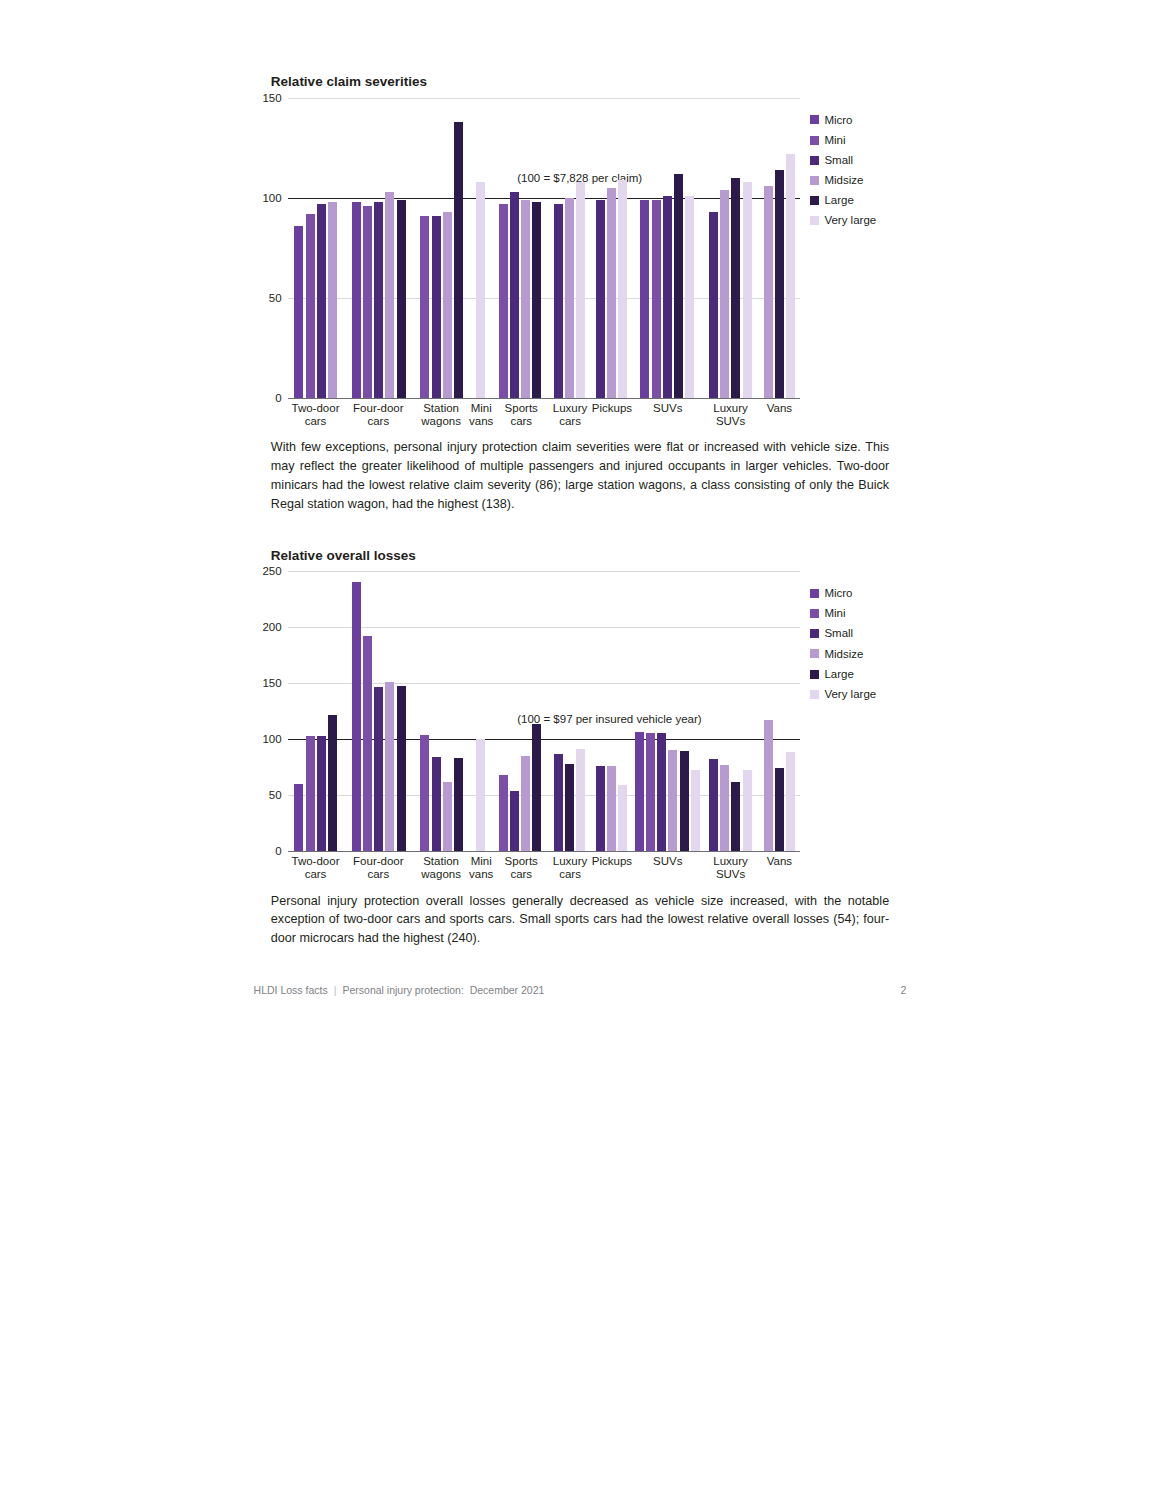Relative claim severities
150
100
50
0
(100 = $7,828 per claim)
Two-door
cars
Four-door
cars
Station
wagons
Mini
vans
Sports
cars
Luxury
cars
Pickups
SUVs
Luxury
SUVs
Vans
Micro
Mini
Small
Midsize
Large
Very large
With few exceptions, personal injury protection claim severities were flat or increased with vehicle size. This may reflect the greater likelihood of multiple passengers and injured occupants in larger vehicles. Two-door minicars had the lowest relative claim severity (86); large station wagons, a class consisting of only the Buick Regal station wagon, had the highest (138).
Relative overall losses
250
200
150
100
50
0
(100 = $97 per insured vehicle year)
Two-door
cars
Four-door
cars
Station
wagons
Mini
vans
Sports
cars
Luxury
cars
Pickups
SUVs
Luxury
SUVs
Vans
Micro
Mini
Small
Midsize
Large
Very large
Personal injury protection overall losses generally decreased as vehicle size increased, with the notable exception of two-door cars and sports cars. Small sports cars had the lowest relative overall losses (54); four-door microcars had the highest (240).
HLDI Loss facts|Personal injury protection: December 2021
2